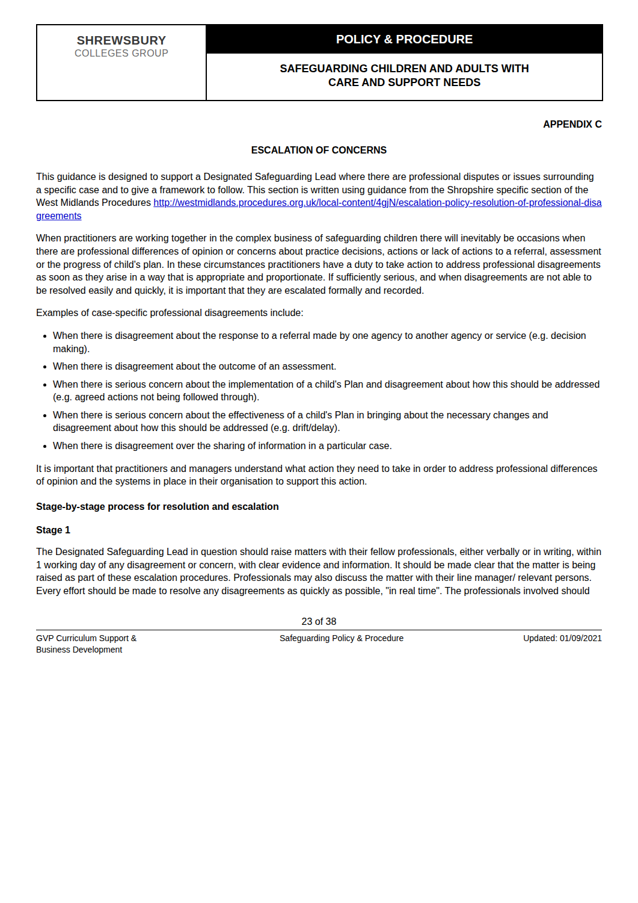SHREWSBURY
COLLEGES GROUP
POLICY & PROCEDURE
SAFEGUARDING CHILDREN AND ADULTS WITH
CARE AND SUPPORT NEEDS
APPENDIX C
ESCALATION OF CONCERNS
This guidance is designed to support a Designated Safeguarding Lead where there are professional disputes or issues surrounding a specific case and to give a framework to follow. This section is written using guidance from the Shropshire specific section of the West Midlands Procedures http://westmidlands.procedures.org.uk/local-content/4gjN/escalation-policy-resolution-of-professional-disagreements
When practitioners are working together in the complex business of safeguarding children there will inevitably be occasions when there are professional differences of opinion or concerns about practice decisions, actions or lack of actions to a referral, assessment or the progress of child's plan. In these circumstances practitioners have a duty to take action to address professional disagreements as soon as they arise in a way that is appropriate and proportionate. If sufficiently serious, and when disagreements are not able to be resolved easily and quickly, it is important that they are escalated formally and recorded.
Examples of case-specific professional disagreements include:
When there is disagreement about the response to a referral made by one agency to another agency or service (e.g. decision making).
When there is disagreement about the outcome of an assessment.
When there is serious concern about the implementation of a child's Plan and disagreement about how this should be addressed (e.g. agreed actions not being followed through).
When there is serious concern about the effectiveness of a child's Plan in bringing about the necessary changes and disagreement about how this should be addressed (e.g. drift/delay).
When there is disagreement over the sharing of information in a particular case.
It is important that practitioners and managers understand what action they need to take in order to address professional differences of opinion and the systems in place in their organisation to support this action.
Stage-by-stage process for resolution and escalation
Stage 1
The Designated Safeguarding Lead in question should raise matters with their fellow professionals, either verbally or in writing, within 1 working day of any disagreement or concern, with clear evidence and information. It should be made clear that the matter is being raised as part of these escalation procedures. Professionals may also discuss the matter with their line manager/ relevant persons. Every effort should be made to resolve any disagreements as quickly as possible, "in real time". The professionals involved should
23 of 38
GVP Curriculum Support &
Business Development
Safeguarding Policy & Procedure
Updated: 01/09/2021